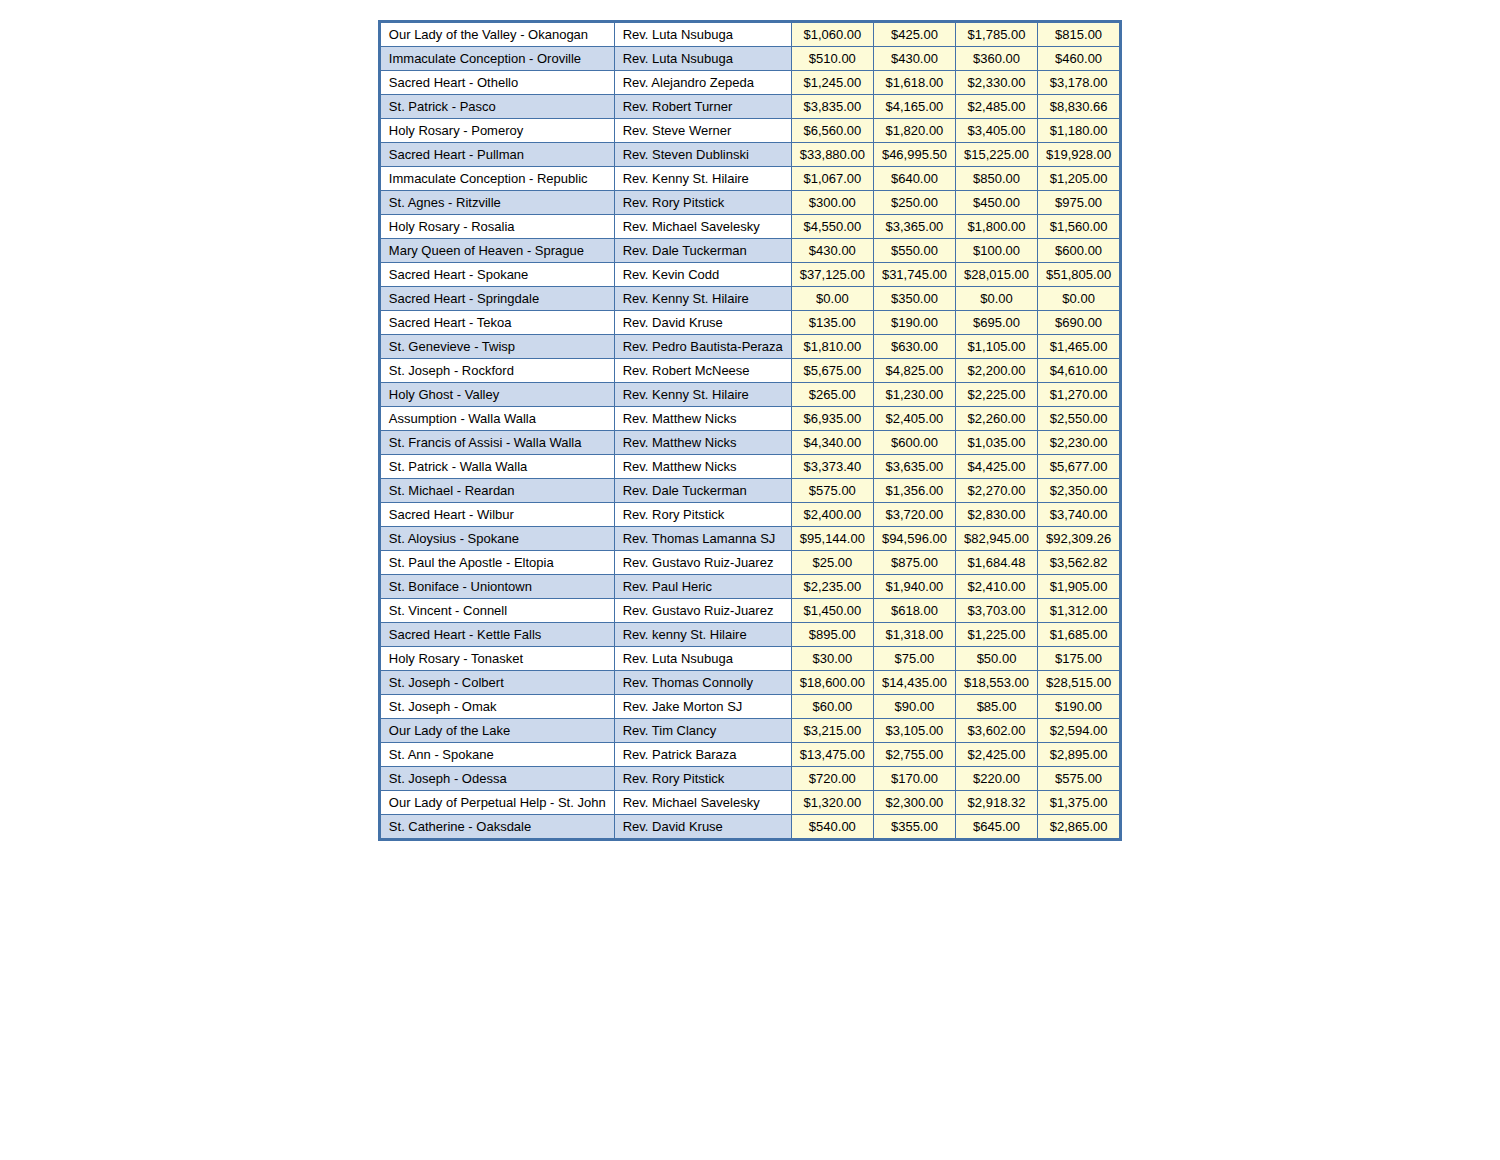| Our Lady of the Valley - Okanogan | Rev. Luta Nsubuga | $1,060.00 | $425.00 | $1,785.00 | $815.00 |
| Immaculate Conception - Oroville | Rev. Luta Nsubuga | $510.00 | $430.00 | $360.00 | $460.00 |
| Sacred Heart - Othello | Rev. Alejandro Zepeda | $1,245.00 | $1,618.00 | $2,330.00 | $3,178.00 |
| St. Patrick - Pasco | Rev. Robert Turner | $3,835.00 | $4,165.00 | $2,485.00 | $8,830.66 |
| Holy Rosary - Pomeroy | Rev. Steve Werner | $6,560.00 | $1,820.00 | $3,405.00 | $1,180.00 |
| Sacred Heart - Pullman | Rev. Steven Dublinski | $33,880.00 | $46,995.50 | $15,225.00 | $19,928.00 |
| Immaculate Conception - Republic | Rev. Kenny St. Hilaire | $1,067.00 | $640.00 | $850.00 | $1,205.00 |
| St. Agnes - Ritzville | Rev. Rory Pitstick | $300.00 | $250.00 | $450.00 | $975.00 |
| Holy Rosary - Rosalia | Rev. Michael Savelesky | $4,550.00 | $3,365.00 | $1,800.00 | $1,560.00 |
| Mary Queen of Heaven - Sprague | Rev. Dale Tuckerman | $430.00 | $550.00 | $100.00 | $600.00 |
| Sacred Heart - Spokane | Rev. Kevin Codd | $37,125.00 | $31,745.00 | $28,015.00 | $51,805.00 |
| Sacred Heart - Springdale | Rev. Kenny St. Hilaire | $0.00 | $350.00 | $0.00 | $0.00 |
| Sacred Heart - Tekoa | Rev. David Kruse | $135.00 | $190.00 | $695.00 | $690.00 |
| St. Genevieve - Twisp | Rev. Pedro Bautista-Peraza | $1,810.00 | $630.00 | $1,105.00 | $1,465.00 |
| St. Joseph - Rockford | Rev. Robert McNeese | $5,675.00 | $4,825.00 | $2,200.00 | $4,610.00 |
| Holy Ghost - Valley | Rev. Kenny St. Hilaire | $265.00 | $1,230.00 | $2,225.00 | $1,270.00 |
| Assumption - Walla Walla | Rev. Matthew Nicks | $6,935.00 | $2,405.00 | $2,260.00 | $2,550.00 |
| St. Francis of Assisi - Walla Walla | Rev. Matthew Nicks | $4,340.00 | $600.00 | $1,035.00 | $2,230.00 |
| St. Patrick - Walla Walla | Rev. Matthew Nicks | $3,373.40 | $3,635.00 | $4,425.00 | $5,677.00 |
| St. Michael - Reardan | Rev. Dale Tuckerman | $575.00 | $1,356.00 | $2,270.00 | $2,350.00 |
| Sacred Heart - Wilbur | Rev. Rory Pitstick | $2,400.00 | $3,720.00 | $2,830.00 | $3,740.00 |
| St. Aloysius - Spokane | Rev. Thomas Lamanna SJ | $95,144.00 | $94,596.00 | $82,945.00 | $92,309.26 |
| St. Paul the Apostle - Eltopia | Rev. Gustavo Ruiz-Juarez | $25.00 | $875.00 | $1,684.48 | $3,562.82 |
| St. Boniface - Uniontown | Rev. Paul Heric | $2,235.00 | $1,940.00 | $2,410.00 | $1,905.00 |
| St. Vincent - Connell | Rev. Gustavo Ruiz-Juarez | $1,450.00 | $618.00 | $3,703.00 | $1,312.00 |
| Sacred Heart - Kettle Falls | Rev. kenny St. Hilaire | $895.00 | $1,318.00 | $1,225.00 | $1,685.00 |
| Holy Rosary - Tonasket | Rev. Luta Nsubuga | $30.00 | $75.00 | $50.00 | $175.00 |
| St. Joseph - Colbert | Rev. Thomas Connolly | $18,600.00 | $14,435.00 | $18,553.00 | $28,515.00 |
| St. Joseph - Omak | Rev. Jake Morton SJ | $60.00 | $90.00 | $85.00 | $190.00 |
| Our Lady of the Lake | Rev. Tim Clancy | $3,215.00 | $3,105.00 | $3,602.00 | $2,594.00 |
| St. Ann - Spokane | Rev. Patrick Baraza | $13,475.00 | $2,755.00 | $2,425.00 | $2,895.00 |
| St. Joseph - Odessa | Rev. Rory Pitstick | $720.00 | $170.00 | $220.00 | $575.00 |
| Our Lady of Perpetual Help - St. John | Rev. Michael Savelesky | $1,320.00 | $2,300.00 | $2,918.32 | $1,375.00 |
| St. Catherine - Oaksdale | Rev. David Kruse | $540.00 | $355.00 | $645.00 | $2,865.00 |